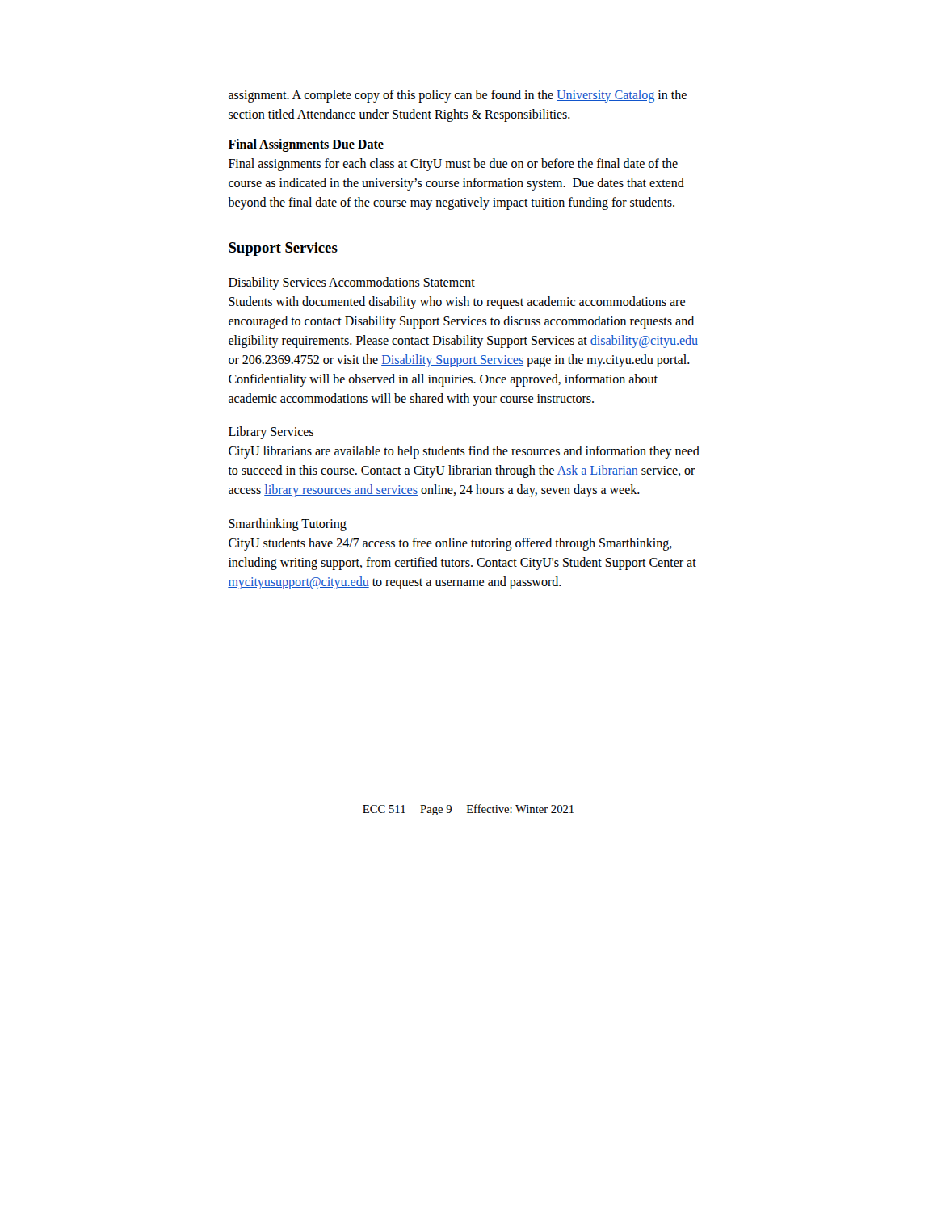assignment. A complete copy of this policy can be found in the University Catalog in the section titled Attendance under Student Rights & Responsibilities.
Final Assignments Due Date
Final assignments for each class at CityU must be due on or before the final date of the course as indicated in the university’s course information system. Due dates that extend beyond the final date of the course may negatively impact tuition funding for students.
Support Services
Disability Services Accommodations Statement
Students with documented disability who wish to request academic accommodations are encouraged to contact Disability Support Services to discuss accommodation requests and eligibility requirements. Please contact Disability Support Services at disability@cityu.edu or 206.2369.4752 or visit the Disability Support Services page in the my.cityu.edu portal. Confidentiality will be observed in all inquiries. Once approved, information about academic accommodations will be shared with your course instructors.
Library Services
CityU librarians are available to help students find the resources and information they need to succeed in this course. Contact a CityU librarian through the Ask a Librarian service, or access library resources and services online, 24 hours a day, seven days a week.
Smarthinking Tutoring
CityU students have 24/7 access to free online tutoring offered through Smarthinking, including writing support, from certified tutors. Contact CityU's Student Support Center at mycityusupport@cityu.edu to request a username and password.
ECC 511 Page 9 Effective: Winter 2021